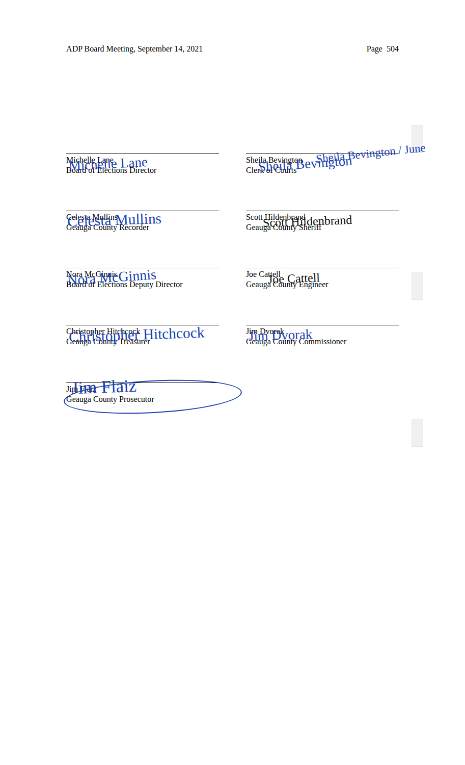ADP Board Meeting, September 14, 2021
Page 504
Michelle Lane
Michelle Lane
Board of Elections Director
Sheila Bevington Sheila Bevington / June
Sheila Bevington
Clerk of Courts
Celesta Mullins
Celesta Mullins
Geauga County Recorder
Scott Hildenbrand
Scott Hildenbrand
Geauga County Sheriff
Nora McGinnis
Nora McGinnis
Board of Elections Deputy Director
Joe Cattell
Joe Cattell
Geauga County Engineer
Christopher Hitchcock
Christopher Hitchcock
Geauga County Treasurer
Jim Dvorak
Jim Dvorak
Geauga County Commissioner
Jim Flaiz
Jim Flaiz
Geauga County Prosecutor